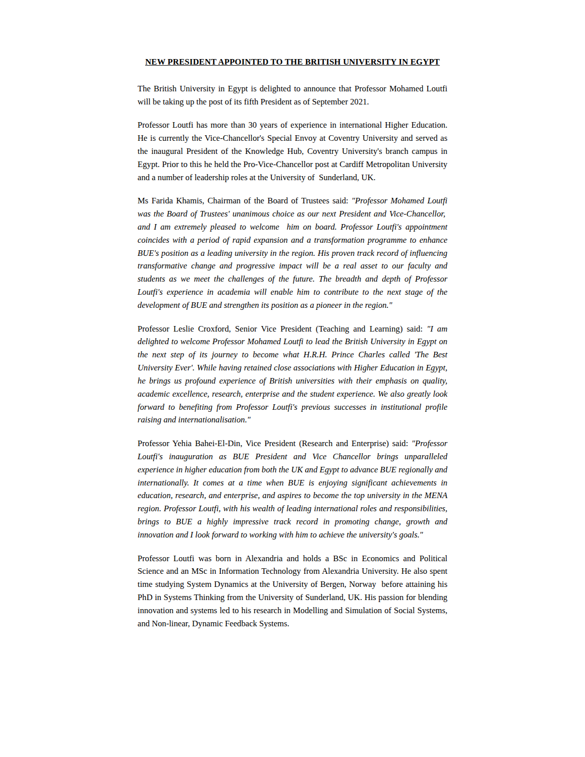NEW PRESIDENT APPOINTED TO THE BRITISH UNIVERSITY IN EGYPT
The British University in Egypt is delighted to announce that Professor Mohamed Loutfi will be taking up the post of its fifth President as of September 2021.
Professor Loutfi has more than 30 years of experience in international Higher Education. He is currently the Vice-Chancellor's Special Envoy at Coventry University and served as the inaugural President of the Knowledge Hub, Coventry University's branch campus in Egypt. Prior to this he held the Pro-Vice-Chancellor post at Cardiff Metropolitan University and a number of leadership roles at the University of Sunderland, UK.
Ms Farida Khamis, Chairman of the Board of Trustees said: "Professor Mohamed Loutfi was the Board of Trustees' unanimous choice as our next President and Vice-Chancellor, and I am extremely pleased to welcome him on board. Professor Loutfi's appointment coincides with a period of rapid expansion and a transformation programme to enhance BUE's position as a leading university in the region. His proven track record of influencing transformative change and progressive impact will be a real asset to our faculty and students as we meet the challenges of the future. The breadth and depth of Professor Loutfi's experience in academia will enable him to contribute to the next stage of the development of BUE and strengthen its position as a pioneer in the region."
Professor Leslie Croxford, Senior Vice President (Teaching and Learning) said: "I am delighted to welcome Professor Mohamed Loutfi to lead the British University in Egypt on the next step of its journey to become what H.R.H. Prince Charles called 'The Best University Ever'. While having retained close associations with Higher Education in Egypt, he brings us profound experience of British universities with their emphasis on quality, academic excellence, research, enterprise and the student experience. We also greatly look forward to benefiting from Professor Loutfi's previous successes in institutional profile raising and internationalisation."
Professor Yehia Bahei-El-Din, Vice President (Research and Enterprise) said: "Professor Loutfi's inauguration as BUE President and Vice Chancellor brings unparalleled experience in higher education from both the UK and Egypt to advance BUE regionally and internationally. It comes at a time when BUE is enjoying significant achievements in education, research, and enterprise, and aspires to become the top university in the MENA region. Professor Loutfi, with his wealth of leading international roles and responsibilities, brings to BUE a highly impressive track record in promoting change, growth and innovation and I look forward to working with him to achieve the university's goals."
Professor Loutfi was born in Alexandria and holds a BSc in Economics and Political Science and an MSc in Information Technology from Alexandria University. He also spent time studying System Dynamics at the University of Bergen, Norway before attaining his PhD in Systems Thinking from the University of Sunderland, UK. His passion for blending innovation and systems led to his research in Modelling and Simulation of Social Systems, and Non-linear, Dynamic Feedback Systems.